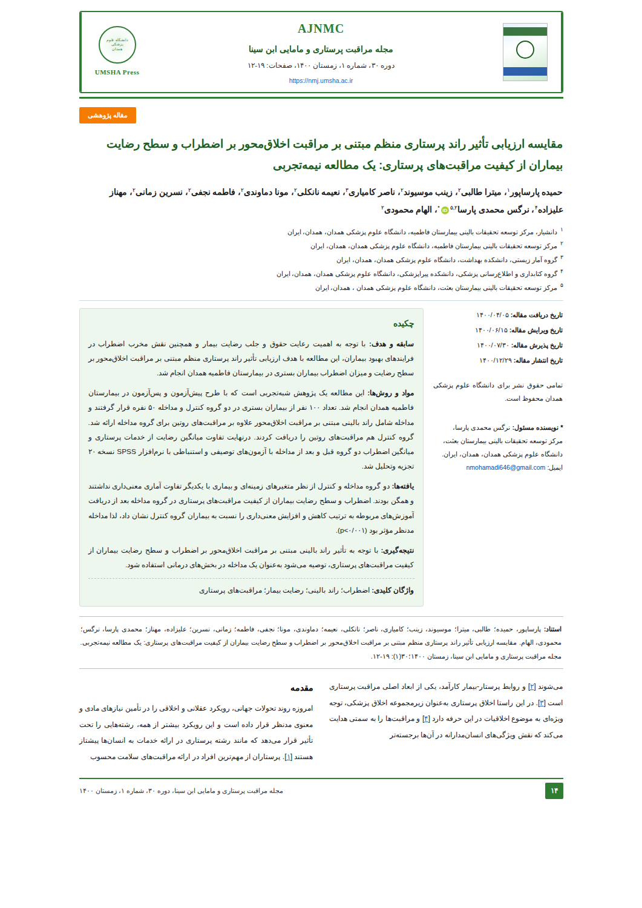AJNMC
مجله مراقبت پرستاری و مامایی ابن سینا
دوره ۳۰، شماره ۱، زمستان ۱۴۰۰، صفحات: ۱۹-۱۲
https://nmj.umsha.ac.ir
دانشگاه علوم پزشکی
همدان
UMSHA Press
مقاله پژوهشی
مقایسه ارزیابی تأثیر راند پرستاری منظم مبتنی بر مراقبت اخلاق‌محور بر اضطراب و سطح رضایت بیماران از کیفیت مراقبت‌های پرستاری: یک مطالعه نیمه‌تجربی
حمیده پارساپور۱، میترا طالبی۲، زینب موسیوند۲، ناصر کامیاری۳، نعیمه نانکلی۲، مونا دماوندی۲، فاطمه نجفی۲، نسرین زمانی۲، مهناز علیزاده۴، نرگس محمدی پارسا۵,۲iD*، الهام محمودی۲
۱ دانشیار، مرکز توسعه تحقیقات بالینی بیمارستان فاطمیه، دانشگاه علوم پزشکی همدان، همدان، ایران
۲ مرکز توسعه تحقیقات بالینی بیمارستان فاطمیه، دانشگاه علوم پزشکی همدان، همدان، ایران
۳ گروه آمار زیستی، دانشکده بهداشت، دانشگاه علوم پزشکی همدان، همدان، ایران
۴ گروه کتابداری و اطلاع‌رسانی پزشکی، دانشکده پیراپزشکی، دانشگاه علوم پزشکی همدان، همدان، ایران
۵ مرکز توسعه تحقیقات بالینی بیمارستان بعثت، دانشگاه علوم پزشکی همدان ، همدان، ایران
تاریخ دریافت مقاله: ۱۴۰۰/۰۴/۰۵
تاریخ ویرایش مقاله: ۱۴۰۰/۰۶/۱۵
تاریخ پذیرش مقاله: ۱۴۰۰/۰۷/۳۰
تاریخ انتشار مقاله: ۱۴۰۰/۱۲/۲۹
تمامی حقوق نشر برای دانشگاه علوم پزشکی همدان محفوظ است.
* نویسنده مسئول: نرگس محمدی پارسا،
مرکز توسعه تحقیقات بالینی بیمارستان بعثت، دانشگاه علوم پزشکی همدان، همدان، ایران.
ایمیل: nmohamadi646@gmail.com
چکیده
سابقه و هدف: با توجه به اهمیت رعایت حقوق و جلب رضایت بیمار و همچنین نقش مخرب اضطراب در فرایندهای بهبود بیماران، این مطالعه با هدف ارزیابی تأثیر راند پرستاری منظم مبتنی بر مراقبت اخلاق‌محور بر سطح رضایت و میزان اضطراب بیماران بستری در بیمارستان فاطمیه همدان انجام شد.
مواد و روش‌ها: این مطالعه یک پژوهش شبه‌تجربی است که با طرح پیش‌آزمون و پس‌آزمون در بیمارستان فاطمیه همدان انجام شد. تعداد ۱۰۰ نفر از بیماران بستری در دو گروه کنترل و مداخله ۵۰ نفره قرار گرفتند و مداخله شامل راند بالینی مبتنی بر مراقبت اخلاق‌محور علاوه بر مراقبت‌های روتین برای گروه مداخله ارائه شد. گروه کنترل هم مراقبت‌های روتین را دریافت کردند. درنهایت تفاوت میانگین رضایت از خدمات پرستاری و میانگین اضطراب دو گروه قبل و بعد از مداخله با آزمون‌های توصیفی و استنباطی با نرم‌افزار SPSS نسخه ۲۰ تجزیه وتحلیل شد.
یافته‌ها: دو گروه مداخله و کنترل از نظر متغیرهای زمینه‌ای و بیماری با یکدیگر تفاوت آماری معنی‌داری نداشتند و همگن بودند. اضطراب و سطح رضایت بیماران از کیفیت مراقبت‌های پرستاری در گروه مداخله بعد از دریافت آموزش‌های مربوطه به ترتیب کاهش و افزایش معنی‌داری را نسبت به بیماران گروه کنترل نشان داد، لذا مداخله مدنظر مؤثر بود (p<۰/۰۰۱).
نتیجه‌گیری: با توجه به تأثیر راند بالینی مبتنی بر مراقبت اخلاق‌محور بر اضطراب و سطح رضایت بیماران از کیفیت مراقبت‌های پرستاری، توصیه می‌شود به‌عنوان یک مداخله در بخش‌های درمانی استفاده شود.
واژگان کلیدی: اضطراب؛ راند بالینی؛ رضایت بیمار؛ مراقبت‌های پرستاری
استناد: پارساپور، حمیده؛ طالبی، میترا؛ موسیوند، زینب؛ کامیاری، ناصر؛ نانکلی، نعیمه؛ دماوندی، مونا؛ نجفی، فاطمه؛ زمانی، نسرین؛ علیزاده، مهناز؛ محمدی پارسا، نرگس؛ محمودی، الهام. مقایسه ارزیابی تأثیر راند پرستاری منظم مبتنی بر مراقبت اخلاق‌محور بر اضطراب و سطح رضایت بیماران از کیفیت مراقبت‌های پرستاری: یک مطالعه نیمه‌تجربی. مجله مراقبت پرستاری و مامایی ابن سینا، زمستان ۱۴۰۰؛۳۰(۱): ۱۹-۱۲.
می‌شوند [۲] و روابط پرستار-بیمار کارآمد، یکی از ابعاد اصلی مراقبت پرستاری است [۳]. در این راستا اخلاق پرستاری به‌عنوان زیرمجموعه اخلاق پزشکی، توجه ویژه‌ای به موضوع اخلاقیات در این حرفه دارد [۴] و مراقبت‌ها را به سمتی هدایت می‌کند که نقش ویژگی‌های انسان‌مدارانه در آن‌ها برجسته‌تر
مقدمه
امروزه روند تحولات جهانی، رویکرد عقلانی و اخلاقی را در تأمین نیازهای مادی و معنوی مدنظر قرار داده است و این رویکرد بیشتر از همه، رشته‌هایی را تحت تأثیر قرار می‌دهد که مانند رشته پرستاری در ارائه خدمات به انسان‌ها پیشتاز هستند [۱]. پرستاران از مهم‌ترین افراد در ارائه مراقبت‌های سلامت محسوب
۱۴
مجله مراقبت پرستاری و مامایی ابن سینا، دوره ۳۰، شماره ۱، زمستان ۱۴۰۰